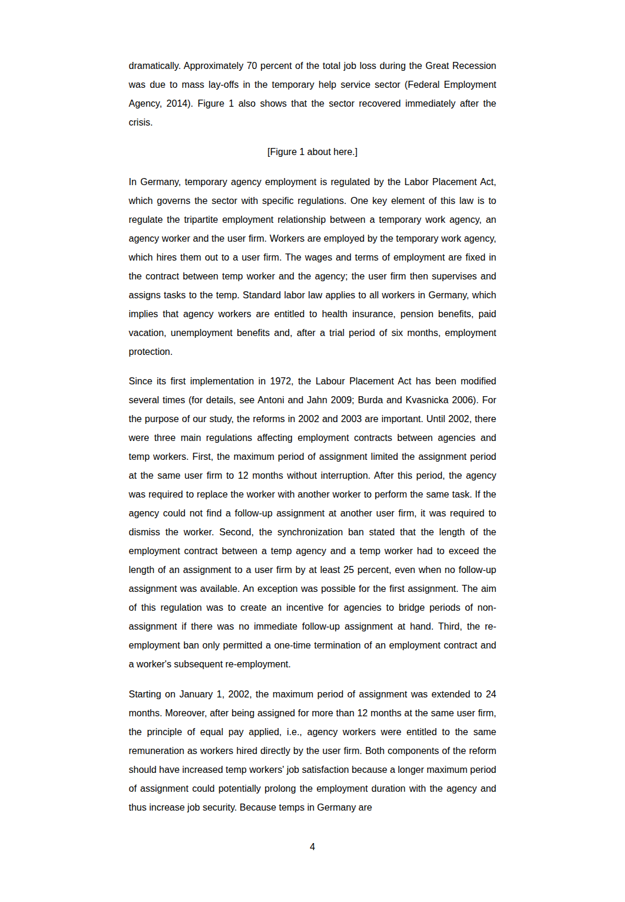dramatically. Approximately 70 percent of the total job loss during the Great Recession was due to mass lay-offs in the temporary help service sector (Federal Employment Agency, 2014). Figure 1 also shows that the sector recovered immediately after the crisis.
[Figure 1 about here.]
In Germany, temporary agency employment is regulated by the Labor Placement Act, which governs the sector with specific regulations. One key element of this law is to regulate the tripartite employment relationship between a temporary work agency, an agency worker and the user firm. Workers are employed by the temporary work agency, which hires them out to a user firm. The wages and terms of employment are fixed in the contract between temp worker and the agency; the user firm then supervises and assigns tasks to the temp. Standard labor law applies to all workers in Germany, which implies that agency workers are entitled to health insurance, pension benefits, paid vacation, unemployment benefits and, after a trial period of six months, employment protection.
Since its first implementation in 1972, the Labour Placement Act has been modified several times (for details, see Antoni and Jahn 2009; Burda and Kvasnicka 2006). For the purpose of our study, the reforms in 2002 and 2003 are important. Until 2002, there were three main regulations affecting employment contracts between agencies and temp workers. First, the maximum period of assignment limited the assignment period at the same user firm to 12 months without interruption. After this period, the agency was required to replace the worker with another worker to perform the same task. If the agency could not find a follow-up assignment at another user firm, it was required to dismiss the worker. Second, the synchronization ban stated that the length of the employment contract between a temp agency and a temp worker had to exceed the length of an assignment to a user firm by at least 25 percent, even when no follow-up assignment was available. An exception was possible for the first assignment. The aim of this regulation was to create an incentive for agencies to bridge periods of non-assignment if there was no immediate follow-up assignment at hand. Third, the re-employment ban only permitted a one-time termination of an employment contract and a worker's subsequent re-employment.
Starting on January 1, 2002, the maximum period of assignment was extended to 24 months. Moreover, after being assigned for more than 12 months at the same user firm, the principle of equal pay applied, i.e., agency workers were entitled to the same remuneration as workers hired directly by the user firm. Both components of the reform should have increased temp workers' job satisfaction because a longer maximum period of assignment could potentially prolong the employment duration with the agency and thus increase job security. Because temps in Germany are
4